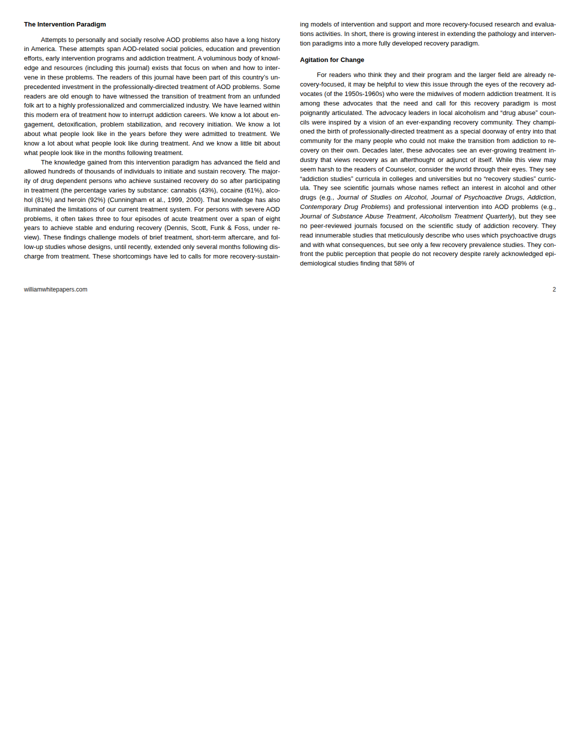The Intervention Paradigm
Attempts to personally and socially resolve AOD problems also have a long history in America. These attempts span AOD-related social policies, education and prevention efforts, early intervention programs and addiction treatment. A voluminous body of knowledge and resources (including this journal) exists that focus on when and how to intervene in these problems. The readers of this journal have been part of this country’s unprecedented investment in the professionally-directed treatment of AOD problems. Some readers are old enough to have witnessed the transition of treatment from an unfunded folk art to a highly professionalized and commercialized industry. We have learned within this modern era of treatment how to interrupt addiction careers. We know a lot about engagement, detoxification, problem stabilization, and recovery initiation. We know a lot about what people look like in the years before they were admitted to treatment. We know a lot about what people look like during treatment. And we know a little bit about what people look like in the months following treatment.
The knowledge gained from this intervention paradigm has advanced the field and allowed hundreds of thousands of individuals to initiate and sustain recovery. The majority of drug dependent persons who achieve sustained recovery do so after participating in treatment (the percentage varies by substance: cannabis (43%), cocaine (61%), alcohol (81%) and heroin (92%) (Cunningham et al., 1999, 2000). That knowledge has also illuminated the limitations of our current treatment system. For persons with severe AOD problems, it often takes three to four episodes of acute treatment over a span of eight years to achieve stable and enduring recovery (Dennis, Scott, Funk & Foss, under review). These findings challenge models of brief treatment, short-term aftercare, and follow-up studies whose designs, until recently, extended only several months following discharge from treatment. These shortcomings have led to calls for more recovery-sustaining models of intervention and support and more recovery-focused research and evaluations activities. In short, there is growing interest in extending the pathology and intervention paradigms into a more fully developed recovery paradigm.
Agitation for Change
For readers who think they and their program and the larger field are already recovery-focused, it may be helpful to view this issue through the eyes of the recovery advocates (of the 1950s-1960s) who were the midwives of modern addiction treatment. It is among these advocates that the need and call for this recovery paradigm is most poignantly articulated. The advocacy leaders in local alcoholism and “drug abuse” councils were inspired by a vision of an ever-expanding recovery community. They championed the birth of professionally-directed treatment as a special doorway of entry into that community for the many people who could not make the transition from addiction to recovery on their own. Decades later, these advocates see an ever-growing treatment industry that views recovery as an afterthought or adjunct of itself. While this view may seem harsh to the readers of Counselor, consider the world through their eyes. They see “addiction studies” curricula in colleges and universities but no “recovery studies” curricula. They see scientific journals whose names reflect an interest in alcohol and other drugs (e.g., Journal of Studies on Alcohol, Journal of Psychoactive Drugs, Addiction, Contemporary Drug Problems) and professional intervention into AOD problems (e.g., Journal of Substance Abuse Treatment, Alcoholism Treatment Quarterly), but they see no peer-reviewed journals focused on the scientific study of addiction recovery. They read innumerable studies that meticulously describe who uses which psychoactive drugs and with what consequences, but see only a few recovery prevalence studies. They confront the public perception that people do not recovery despite rarely acknowledged epidemiological studies finding that 58% of
williamwhitepapers.com 2